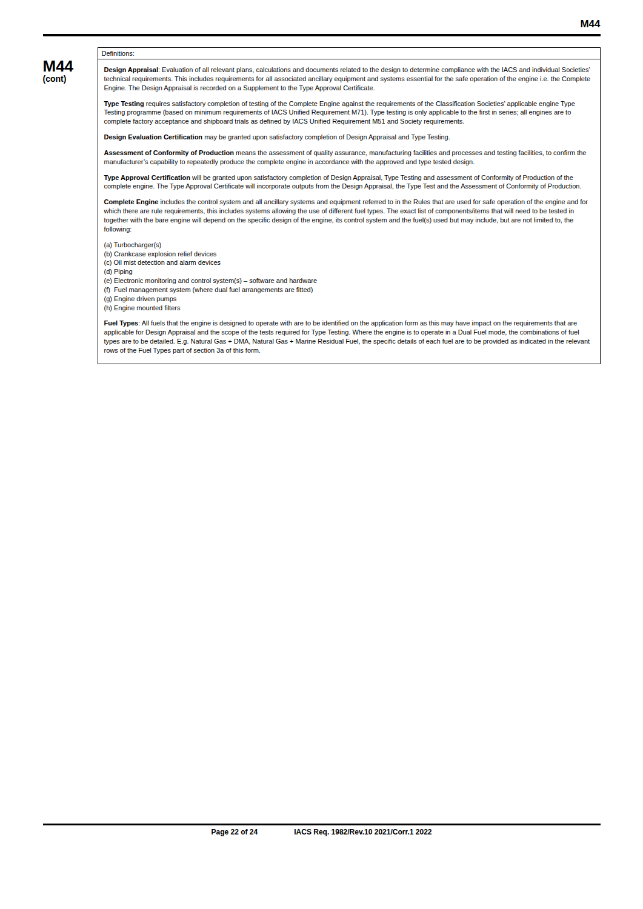M44
M44
(cont)
Definitions:
Design Appraisal: Evaluation of all relevant plans, calculations and documents related to the design to determine compliance with the IACS and individual Societies’ technical requirements. This includes requirements for all associated ancillary equipment and systems essential for the safe operation of the engine i.e. the Complete Engine. The Design Appraisal is recorded on a Supplement to the Type Approval Certificate.
Type Testing requires satisfactory completion of testing of the Complete Engine against the requirements of the Classification Societies’ applicable engine Type Testing programme (based on minimum requirements of IACS Unified Requirement M71). Type testing is only applicable to the first in series; all engines are to complete factory acceptance and shipboard trials as defined by IACS Unified Requirement M51 and Society requirements.
Design Evaluation Certification may be granted upon satisfactory completion of Design Appraisal and Type Testing.
Assessment of Conformity of Production means the assessment of quality assurance, manufacturing facilities and processes and testing facilities, to confirm the manufacturer’s capability to repeatedly produce the complete engine in accordance with the approved and type tested design.
Type Approval Certification will be granted upon satisfactory completion of Design Appraisal, Type Testing and assessment of Conformity of Production of the complete engine. The Type Approval Certificate will incorporate outputs from the Design Appraisal, the Type Test and the Assessment of Conformity of Production.
Complete Engine includes the control system and all ancillary systems and equipment referred to in the Rules that are used for safe operation of the engine and for which there are rule requirements, this includes systems allowing the use of different fuel types. The exact list of components/items that will need to be tested in together with the bare engine will depend on the specific design of the engine, its control system and the fuel(s) used but may include, but are not limited to, the following:
(a) Turbocharger(s)
(b) Crankcase explosion relief devices
(c) Oil mist detection and alarm devices
(d) Piping
(e) Electronic monitoring and control system(s) – software and hardware
(f) Fuel management system (where dual fuel arrangements are fitted)
(g) Engine driven pumps
(h) Engine mounted filters
Fuel Types: All fuels that the engine is designed to operate with are to be identified on the application form as this may have impact on the requirements that are applicable for Design Appraisal and the scope of the tests required for Type Testing. Where the engine is to operate in a Dual Fuel mode, the combinations of fuel types are to be detailed. E.g. Natural Gas + DMA, Natural Gas + Marine Residual Fuel, the specific details of each fuel are to be provided as indicated in the relevant rows of the Fuel Types part of section 3a of this form.
Page 22 of 24 IACS Req. 1982/Rev.10 2021/Corr.1 2022